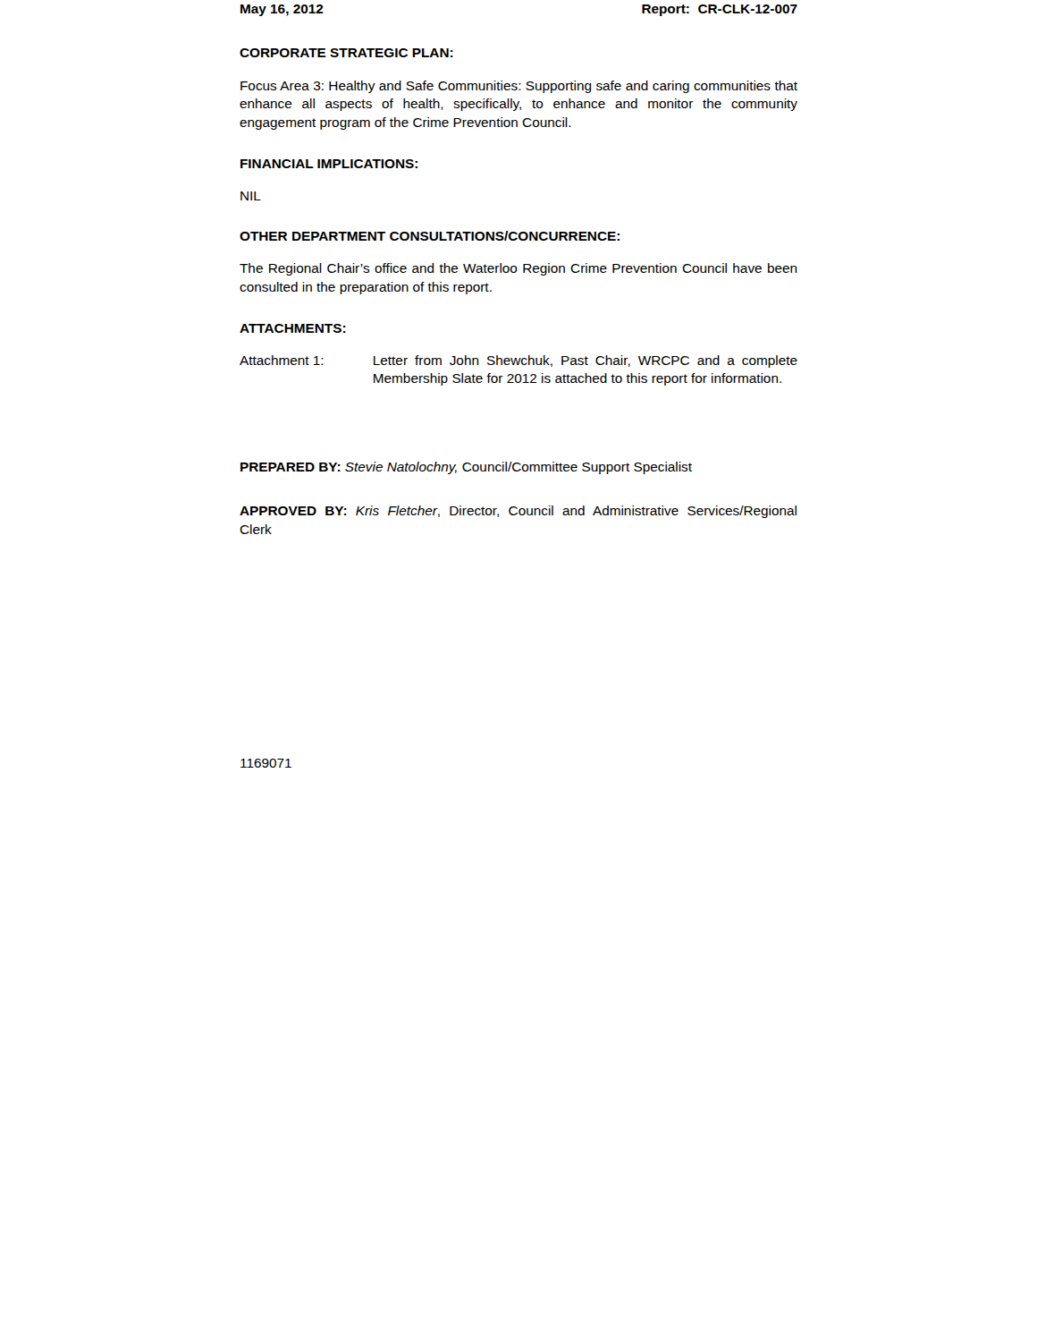May 16, 2012
Report: CR-CLK-12-007
Corporate Strategic Plan:
Focus Area 3: Healthy and Safe Communities: Supporting safe and caring communities that enhance all aspects of health, specifically, to enhance and monitor the community engagement program of the Crime Prevention Council.
Financial Implications:
NIL
Other Department Consultations/Concurrence:
The Regional Chair’s office and the Waterloo Region Crime Prevention Council have been consulted in the preparation of this report.
Attachments:
Attachment 1:
Letter from John Shewchuk, Past Chair, WRCPC and a complete Membership Slate for 2012 is attached to this report for information.
PREPARED BY: Stevie Natolochny, Council/Committee Support Specialist
APPROVED BY: Kris Fletcher, Director, Council and Administrative Services/Regional Clerk
1169071